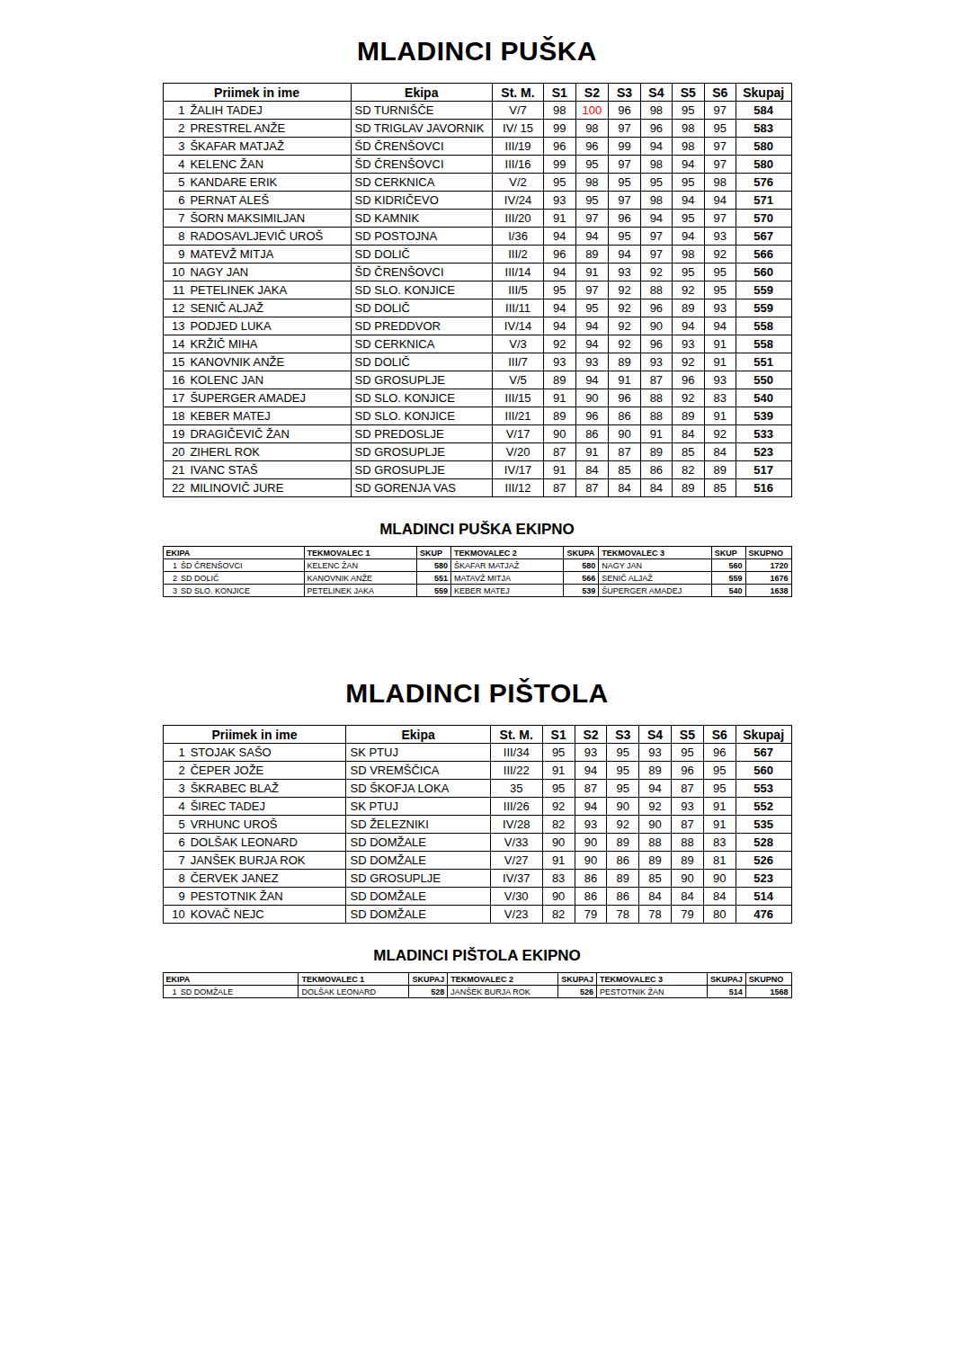MLADINCI PUŠKA
| Priimek in ime | Ekipa | St. M. | S1 | S2 | S3 | S4 | S5 | S6 | Skupaj |
| --- | --- | --- | --- | --- | --- | --- | --- | --- | --- |
| 1 | ŽALIH TADEJ | SD TURNIŠČE | V/7 | 98 | 100 | 96 | 98 | 95 | 97 | 584 |
| 2 | PRESTREL ANŽE | SD TRIGLAV JAVORNIK | IV/ 15 | 99 | 98 | 97 | 96 | 98 | 95 | 583 |
| 3 | ŠKAFAR MATJAŽ | ŠD ČRENŠOVCI | III/19 | 96 | 96 | 99 | 94 | 98 | 97 | 580 |
| 4 | KELENC ŽAN | ŠD ČRENŠOVCI | III/16 | 99 | 95 | 97 | 98 | 94 | 97 | 580 |
| 5 | KANDARE ERIK | SD CERKNICA | V/2 | 95 | 98 | 95 | 95 | 95 | 98 | 576 |
| 6 | PERNAT ALEŠ | SD KIDRIČEVO | IV/24 | 93 | 95 | 97 | 98 | 94 | 94 | 571 |
| 7 | ŠORN MAKSIMILJAN | SD KAMNIK | III/20 | 91 | 97 | 96 | 94 | 95 | 97 | 570 |
| 8 | RADOSAVLJEVIČ UROŠ | SD POSTOJNA | I/36 | 94 | 94 | 95 | 97 | 94 | 93 | 567 |
| 9 | MATEVŽ MITJA | SD DOLIČ | III/2 | 96 | 89 | 94 | 97 | 98 | 92 | 566 |
| 10 | NAGY JAN | ŠD ČRENŠOVCI | III/14 | 94 | 91 | 93 | 92 | 95 | 95 | 560 |
| 11 | PETELINEK JAKA | SD SLO. KONJICE | III/5 | 95 | 97 | 92 | 88 | 92 | 95 | 559 |
| 12 | SENIČ ALJAŽ | SD DOLIČ | III/11 | 94 | 95 | 92 | 96 | 89 | 93 | 559 |
| 13 | PODJED LUKA | SD PREDDVOR | IV/14 | 94 | 94 | 92 | 90 | 94 | 94 | 558 |
| 14 | KRŽIČ MIHA | SD CERKNICA | V/3 | 92 | 94 | 92 | 96 | 93 | 91 | 558 |
| 15 | KANOVNIK ANŽE | SD DOLIČ | III/7 | 93 | 93 | 89 | 93 | 92 | 91 | 551 |
| 16 | KOLENC JAN | SD GROSUPLJE | V/5 | 89 | 94 | 91 | 87 | 96 | 93 | 550 |
| 17 | ŠUPERGER AMADEJ | SD SLO. KONJICE | III/15 | 91 | 90 | 96 | 88 | 92 | 83 | 540 |
| 18 | KEBER MATEJ | SD SLO. KONJICE | III/21 | 89 | 96 | 86 | 88 | 89 | 91 | 539 |
| 19 | DRAGIČEVIČ ŽAN | SD PREDOSLJE | V/17 | 90 | 86 | 90 | 91 | 84 | 92 | 533 |
| 20 | ZIHERL ROK | SD GROSUPLJE | V/20 | 87 | 91 | 87 | 89 | 85 | 84 | 523 |
| 21 | IVANC STAŠ | SD GROSUPLJE | IV/17 | 91 | 84 | 85 | 86 | 82 | 89 | 517 |
| 22 | MILINOVIČ JURE | SD GORENJA VAS | III/12 | 87 | 87 | 84 | 84 | 89 | 85 | 516 |
MLADINCI PUŠKA EKIPNO
| EKIPA | TEKMOVALEC 1 | SKUP | TEKMOVALEC 2 | SKUPA | TEKMOVALEC 3 | SKUP | SKUPNO |
| --- | --- | --- | --- | --- | --- | --- | --- |
| 1 | ŠD ČRENŠOVCI | KELENC ŽAN | 580 | ŠKAFAR MATJAŽ | 580 | NAGY JAN | 560 | 1720 |
| 2 | SD DOLIČ | KANOVNIK ANŽE | 551 | MATAVŽ MITJA | 566 | SENIČ ALJAŽ | 559 | 1676 |
| 3 | SD SLO. KONJICE | PETELINEK JAKA | 559 | KEBER MATEJ | 539 | ŠUPERGER AMADEJ | 540 | 1638 |
MLADINCI PIŠTOLA
| Priimek in ime | Ekipa | St. M. | S1 | S2 | S3 | S4 | S5 | S6 | Skupaj |
| --- | --- | --- | --- | --- | --- | --- | --- | --- | --- |
| 1 | STOJAK SAŠO | SK PTUJ | III/34 | 95 | 93 | 95 | 93 | 95 | 96 | 567 |
| 2 | ČEPER JOŽE | SD VREMŠČICA | III/22 | 91 | 94 | 95 | 89 | 96 | 95 | 560 |
| 3 | ŠKRABEC BLAŽ | SD ŠKOFJA LOKA | 35 | 95 | 87 | 95 | 94 | 87 | 95 | 553 |
| 4 | ŠIREC TADEJ | SK PTUJ | III/26 | 92 | 94 | 90 | 92 | 93 | 91 | 552 |
| 5 | VRHUNC UROŠ | SD ŽELEZNIKI | IV/28 | 82 | 93 | 92 | 90 | 87 | 91 | 535 |
| 6 | DOLŠAK LEONARD | SD DOMŽALE | V/33 | 90 | 90 | 89 | 88 | 88 | 83 | 528 |
| 7 | JANŠEK BURJA ROK | SD DOMŽALE | V/27 | 91 | 90 | 86 | 89 | 89 | 81 | 526 |
| 8 | ČERVEK JANEZ | SD GROSUPLJE | IV/37 | 83 | 86 | 89 | 85 | 90 | 90 | 523 |
| 9 | PESTOTNIK ŽAN | SD DOMŽALE | V/30 | 90 | 86 | 86 | 84 | 84 | 84 | 514 |
| 10 | KOVAČ NEJC | SD DOMŽALE | V/23 | 82 | 79 | 78 | 78 | 79 | 80 | 476 |
MLADINCI PIŠTOLA EKIPNO
| EKIPA | TEKMOVALEC 1 | SKUPAJ | TEKMOVALEC 2 | SKUPAJ | TEKMOVALEC 3 | SKUPAJ | SKUPNO |
| --- | --- | --- | --- | --- | --- | --- | --- |
| 1 | SD DOMŽALE | DOLŠAK LEONARD | 528 | JANŠEK BURJA ROK | 526 | PESTOTNIK ŽAN | 514 | 1568 |